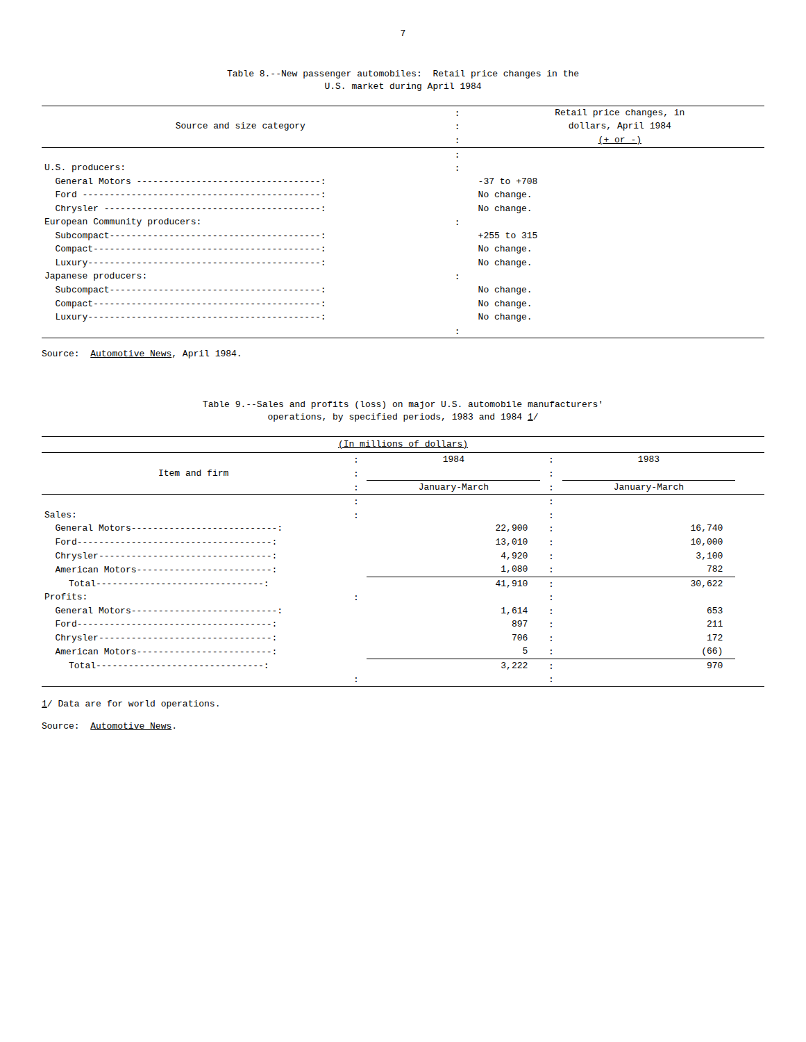7
Table 8.--New passenger automobiles: Retail price changes in the
U.S. market during April 1984
| | : | Retail price changes, in |
| Source and size category | : | dollars, April 1984 |
| | : | (+ or -) |
| | : | |
| U.S. producers: | : | |
| General Motors ----------------------------------: | | -37 to +708 |
| Ford --------------------------------------------: | | No change. |
| Chrysler ----------------------------------------: | | No change. |
| European Community producers: | : | |
| Subcompact---------------------------------------: | | +255 to 315 |
| Compact------------------------------------------: | | No change. |
| Luxury-------------------------------------------: | | No change. |
| Japanese producers: | : | |
| Subcompact---------------------------------------: | | No change. |
| Compact------------------------------------------: | | No change. |
| Luxury-------------------------------------------: | | No change. |
| | : | |
Source: Automotive News, April 1984.
Table 9.--Sales and profits (loss) on major U.S. automobile manufacturers'
operations, by specified periods, 1983 and 1984 1/
| (In millions of dollars) |
| | : | 1984 | : | 1983 | |
| Item and firm | : | | : | | |
| | : | January-March | : | January-March | |
| | : | | : | | |
| Sales: | : | | : | | |
| General Motors---------------------------: | | 22,900 | : | 16,740 | |
| Ford------------------------------------: | | 13,010 | : | 10,000 | |
| Chrysler--------------------------------: | | 4,920 | : | 3,100 | |
| American Motors-------------------------: | | 1,080 | : | 782 | |
| Total-------------------------------: | | 41,910 | : | 30,622 | |
| Profits: | : | | : | | |
| General Motors---------------------------: | | 1,614 | : | 653 | |
| Ford------------------------------------: | | 897 | : | 211 | |
| Chrysler--------------------------------: | | 706 | : | 172 | |
| American Motors-------------------------: | | 5 | : | (66) | |
| Total-------------------------------: | | 3,222 | : | 970 | |
| | : | | : | | |
1/ Data are for world operations.
Source: Automotive News.